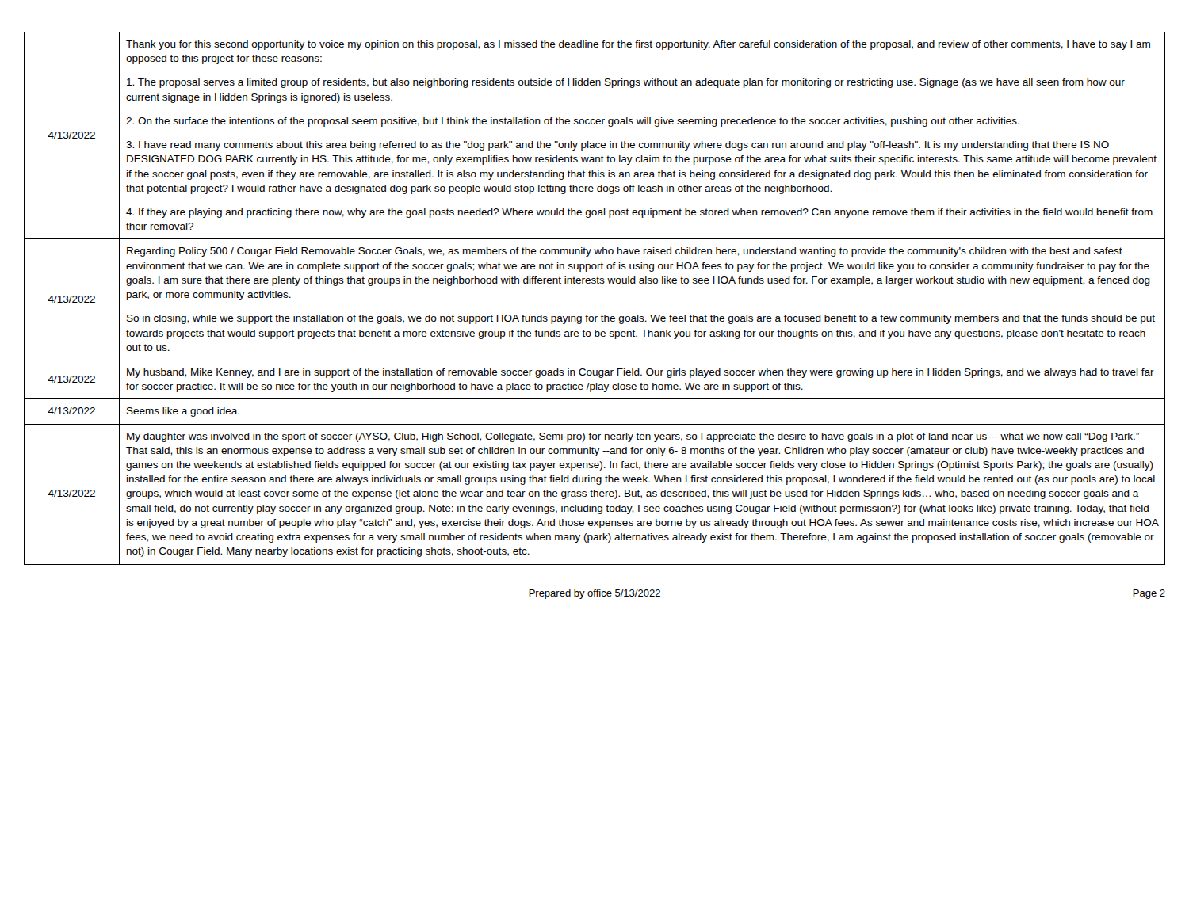| 4/13/2022 | Thank you for this second opportunity to voice my opinion on this proposal, as I missed the deadline for the first opportunity. After careful consideration of the proposal, and review of other comments, I have to say I am opposed to this project for these reasons: 1. The proposal serves a limited group of residents, but also neighboring residents outside of Hidden Springs without an adequate plan for monitoring or restricting use. Signage (as we have all seen from how our current signage in Hidden Springs is ignored) is useless. 2. On the surface the intentions of the proposal seem positive, but I think the installation of the soccer goals will give seeming precedence to the soccer activities, pushing out other activities. 3. I have read many comments about this area being referred to as the "dog park" and the "only place in the community where dogs can run around and play "off-leash". It is my understanding that there IS NO DESIGNATED DOG PARK currently in HS. This attitude, for me, only exemplifies how residents want to lay claim to the purpose of the area for what suits their specific interests. This same attitude will become prevalent if the soccer goal posts, even if they are removable, are installed. It is also my understanding that this is an area that is being considered for a designated dog park. Would this then be eliminated from consideration for that potential project? I would rather have a designated dog park so people would stop letting there dogs off leash in other areas of the neighborhood. 4. If they are playing and practicing there now, why are the goal posts needed? Where would the goal post equipment be stored when removed? Can anyone remove them if their activities in the field would benefit from their removal? |
| 4/13/2022 | Regarding Policy 500 / Cougar Field Removable Soccer Goals, we, as members of the community who have raised children here, understand wanting to provide the community's children with the best and safest environment that we can. We are in complete support of the soccer goals; what we are not in support of is using our HOA fees to pay for the project. We would like you to consider a community fundraiser to pay for the goals. I am sure that there are plenty of things that groups in the neighborhood with different interests would also like to see HOA funds used for. For example, a larger workout studio with new equipment, a fenced dog park, or more community activities. So in closing, while we support the installation of the goals, we do not support HOA funds paying for the goals. We feel that the goals are a focused benefit to a few community members and that the funds should be put towards projects that would support projects that benefit a more extensive group if the funds are to be spent. Thank you for asking for our thoughts on this, and if you have any questions, please don't hesitate to reach out to us. |
| 4/13/2022 | My husband, Mike Kenney, and I are in support of the installation of removable soccer goads in Cougar Field. Our girls played soccer when they were growing up here in Hidden Springs, and we always had to travel far for soccer practice. It will be so nice for the youth in our neighborhood to have a place to practice /play close to home. We are in support of this. |
| 4/13/2022 | Seems like a good idea. |
| 4/13/2022 | My daughter was involved in the sport of soccer (AYSO, Club, High School, Collegiate, Semi-pro) for nearly ten years, so I appreciate the desire to have goals in a plot of land near us--- what we now call “Dog Park.” That said, this is an enormous expense to address a very small sub set of children in our community --and for only 6- 8 months of the year. Children who play soccer (amateur or club) have twice-weekly practices and games on the weekends at established fields equipped for soccer (at our existing tax payer expense). In fact, there are available soccer fields very close to Hidden Springs (Optimist Sports Park); the goals are (usually) installed for the entire season and there are always individuals or small groups using that field during the week. When I first considered this proposal, I wondered if the field would be rented out (as our pools are) to local groups, which would at least cover some of the expense (let alone the wear and tear on the grass there). But, as described, this will just be used for Hidden Springs kids… who, based on needing soccer goals and a small field, do not currently play soccer in any organized group. Note: in the early evenings, including today, I see coaches using Cougar Field (without permission?) for (what looks like) private training. Today, that field is enjoyed by a great number of people who play “catch” and, yes, exercise their dogs. And those expenses are borne by us already through out HOA fees. As sewer and maintenance costs rise, which increase our HOA fees, we need to avoid creating extra expenses for a very small number of residents when many (park) alternatives already exist for them. Therefore, I am against the proposed installation of soccer goals (removable or not) in Cougar Field. Many nearby locations exist for practicing shots, shoot-outs, etc. |
Prepared by office 5/13/2022
Page 2